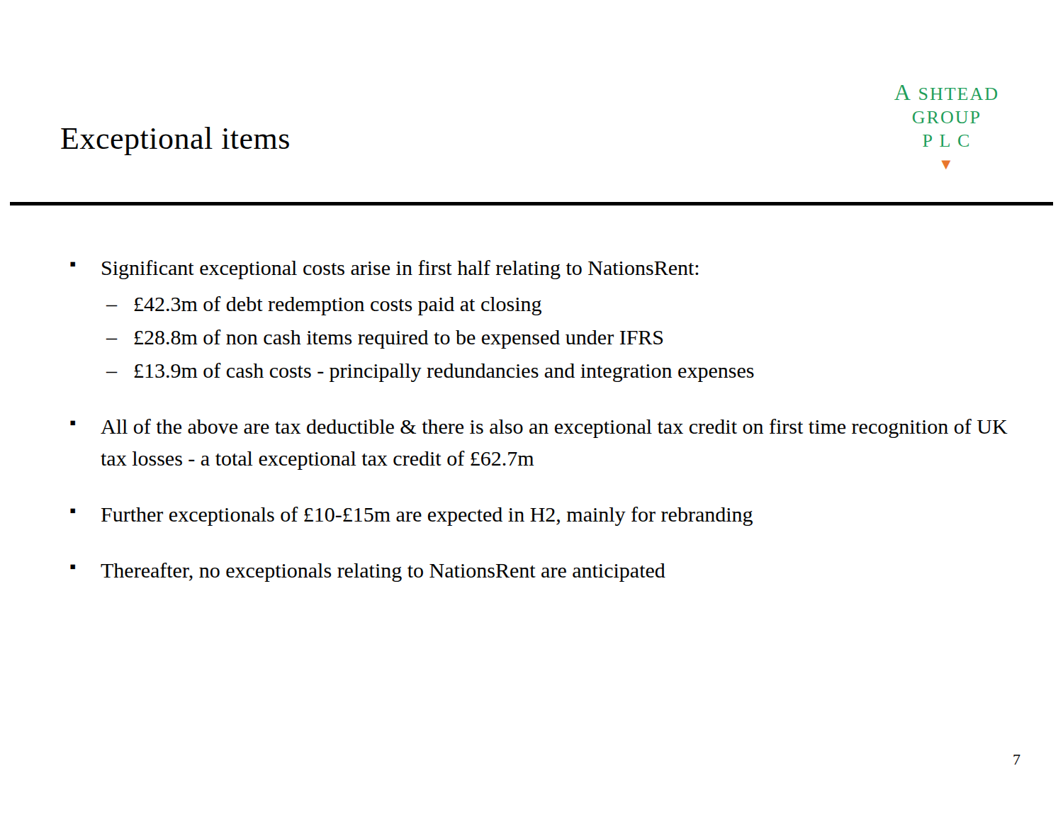A SHTEAD
GROUP
P L C
▼
Exceptional items
Significant exceptional costs arise in first half relating to NationsRent:
£42.3m of debt redemption costs paid at closing
£28.8m of non cash items required to be expensed under IFRS
£13.9m of cash costs - principally redundancies and integration expenses
All of the above are tax deductible & there is also an exceptional tax credit on first time recognition of UK tax losses - a total exceptional tax credit of £62.7m
Further exceptionals of £10-£15m are expected in H2, mainly for rebranding
Thereafter, no exceptionals relating to NationsRent are anticipated
7